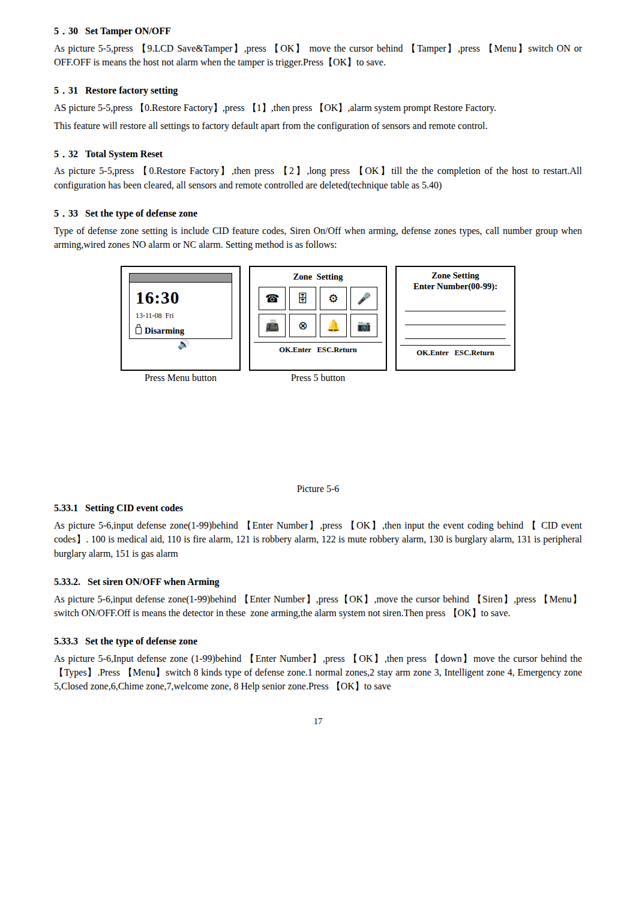5．30 Set Tamper ON/OFF
As picture 5-5,press 【9.LCD Save&Tamper】,press 【OK】 move the cursor behind 【Tamper】,press 【Menu】switch ON or OFF.OFF is means the host not alarm when the tamper is trigger.Press【OK】to save.
5．31 Restore factory setting
AS picture 5-5,press 【0.Restore Factory】,press 【1】,then press 【OK】,alarm system prompt Restore Factory.
This feature will restore all settings to factory default apart from the configuration of sensors and remote control.
5．32 Total System Reset
As picture 5-5,press 【0.Restore Factory】,then press 【2】,long press 【OK】till the the completion of the host to restart.All configuration has been cleared, all sensors and remote controlled are deleted(technique table as 5.40)
5．33 Set the type of defense zone
Type of defense zone setting is include CID feature codes, Siren On/Off when arming, defense zones types, call number group when arming,wired zones NO alarm or NC alarm. Setting method is as follows:
16:30
13-11-08 Fri
Disarming
🔊
Press Menu button
Zone Setting
☎
🗄
⚙
🎤
📠
⊗
🔔
📷
OK.Enter ESC.Return
Press 5 button
Zone Setting
Enter Number(00-99):
OK.Enter ESC.Return
Picture 5-6
5.33.1 Setting CID event codes
As picture 5-6,input defense zone(1-99)behind 【Enter Number】,press 【OK】,then input the event coding behind 【 CID event codes】. 100 is medical aid, 110 is fire alarm, 121 is robbery alarm, 122 is mute robbery alarm, 130 is burglary alarm, 131 is peripheral burglary alarm, 151 is gas alarm
5.33.2. Set siren ON/OFF when Arming
As picture 5-6,input defense zone(1-99)behind 【Enter Number】,press【OK】,move the cursor behind 【Siren】,press 【Menu】switch ON/OFF.Off is means the detector in these zone arming,the alarm system not siren.Then press 【OK】to save.
5.33.3 Set the type of defense zone
As picture 5-6,Input defense zone (1-99)behind 【Enter Number】,press 【OK】,then press 【down】move the cursor behind the 【Types】.Press 【Menu】switch 8 kinds type of defense zone.1 normal zones,2 stay arm zone 3, Intelligent zone 4, Emergency zone 5,Closed zone,6,Chime zone,7,welcome zone, 8 Help senior zone.Press 【OK】to save
17